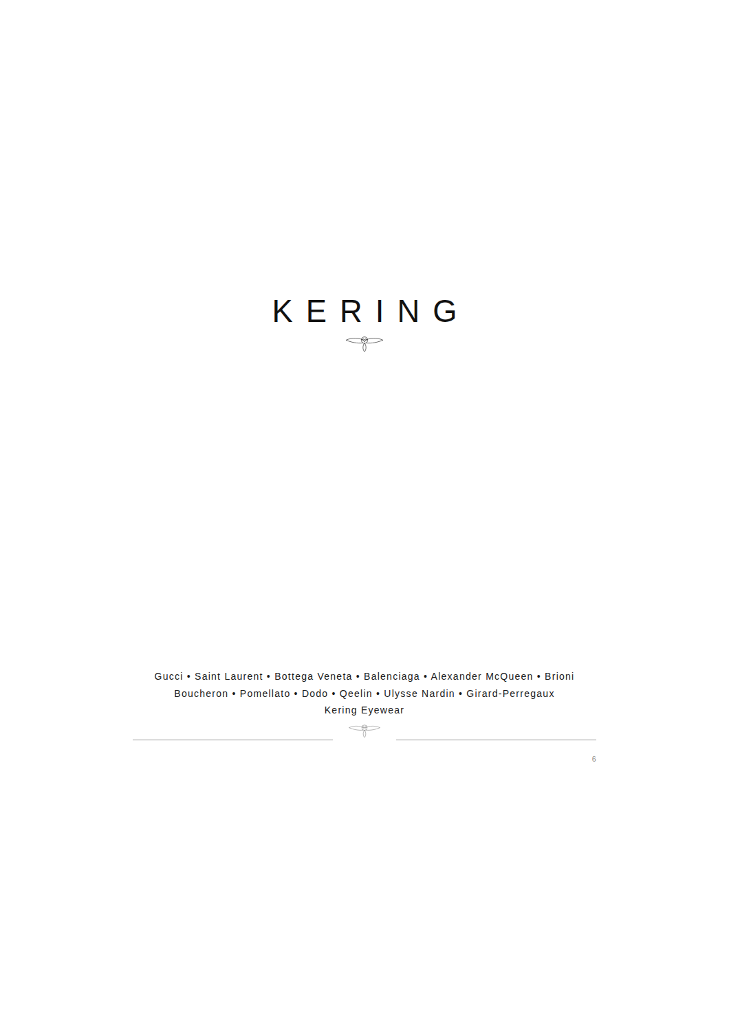KERING
Gucci • Saint Laurent • Bottega Veneta • Balenciaga • Alexander McQueen • Brioni
Boucheron • Pomellato • Dodo • Qeelin • Ulysse Nardin • Girard-Perregaux
Kering Eyewear
6